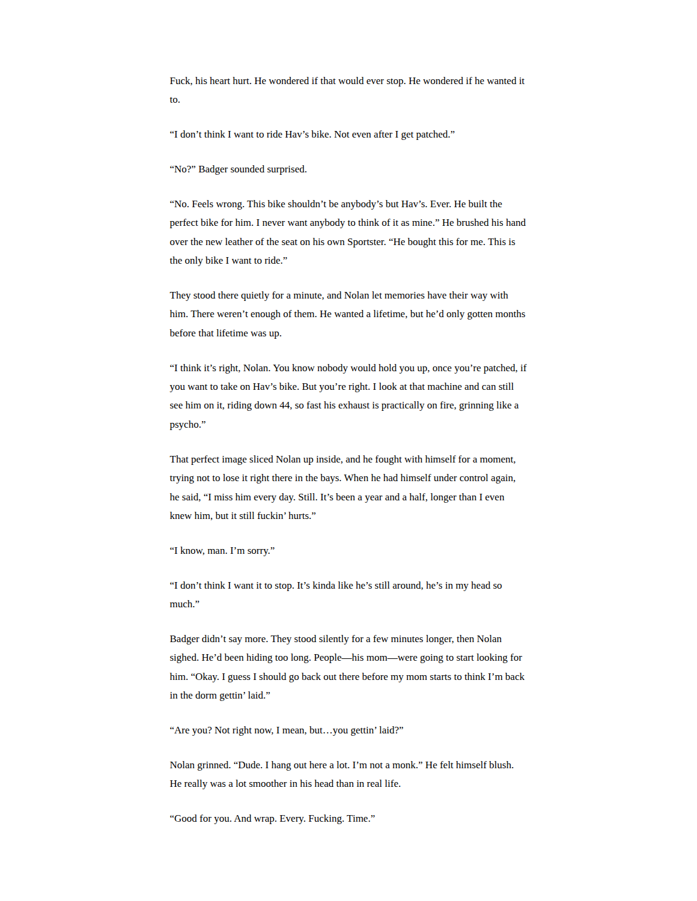Fuck, his heart hurt. He wondered if that would ever stop. He wondered if he wanted it to.
“I don’t think I want to ride Hav’s bike. Not even after I get patched.”
“No?” Badger sounded surprised.
“No. Feels wrong. This bike shouldn’t be anybody’s but Hav’s. Ever. He built the perfect bike for him. I never want anybody to think of it as mine.” He brushed his hand over the new leather of the seat on his own Sportster. “He bought this for me. This is the only bike I want to ride.”
They stood there quietly for a minute, and Nolan let memories have their way with him. There weren’t enough of them. He wanted a lifetime, but he’d only gotten months before that lifetime was up.
“I think it’s right, Nolan. You know nobody would hold you up, once you’re patched, if you want to take on Hav’s bike. But you’re right. I look at that machine and can still see him on it, riding down 44, so fast his exhaust is practically on fire, grinning like a psycho.”
That perfect image sliced Nolan up inside, and he fought with himself for a moment, trying not to lose it right there in the bays. When he had himself under control again, he said, “I miss him every day. Still. It’s been a year and a half, longer than I even knew him, but it still fuckin’ hurts.”
“I know, man. I’m sorry.”
“I don’t think I want it to stop. It’s kinda like he’s still around, he’s in my head so much.”
Badger didn’t say more. They stood silently for a few minutes longer, then Nolan sighed. He’d been hiding too long. People—his mom—were going to start looking for him. “Okay. I guess I should go back out there before my mom starts to think I’m back in the dorm gettin’ laid.”
“Are you? Not right now, I mean, but…you gettin’ laid?”
Nolan grinned. “Dude. I hang out here a lot. I’m not a monk.” He felt himself blush. He really was a lot smoother in his head than in real life.
“Good for you. And wrap. Every. Fucking. Time.”